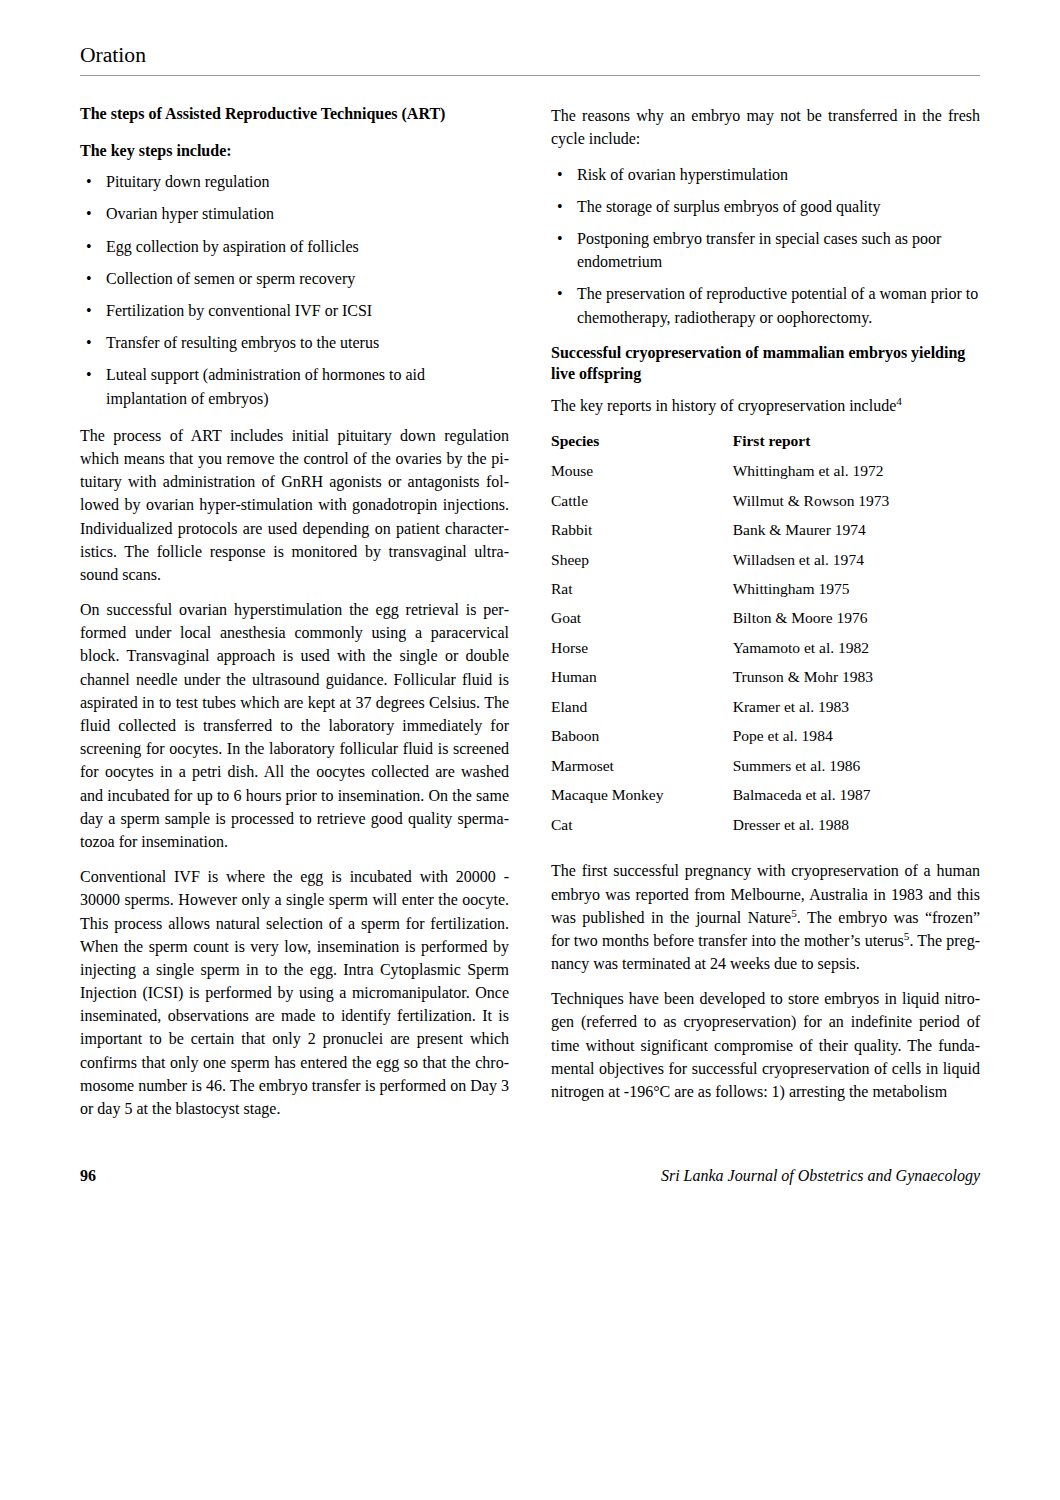Oration
The steps of Assisted Reproductive Techniques (ART)
The key steps include:
Pituitary down regulation
Ovarian hyper stimulation
Egg collection by aspiration of follicles
Collection of semen or sperm recovery
Fertilization by conventional IVF or ICSI
Transfer of resulting embryos to the uterus
Luteal support (administration of hormones to aid implantation of embryos)
The process of ART includes initial pituitary down regulation which means that you remove the control of the ovaries by the pituitary with administration of GnRH agonists or antagonists followed by ovarian hyper-stimulation with gonadotropin injections. Individualized protocols are used depending on patient characteristics. The follicle response is monitored by transvaginal ultrasound scans.
On successful ovarian hyperstimulation the egg retrieval is performed under local anesthesia commonly using a paracervical block. Transvaginal approach is used with the single or double channel needle under the ultrasound guidance. Follicular fluid is aspirated in to test tubes which are kept at 37 degrees Celsius. The fluid collected is transferred to the laboratory immediately for screening for oocytes. In the laboratory follicular fluid is screened for oocytes in a petri dish. All the oocytes collected are washed and incubated for up to 6 hours prior to insemination. On the same day a sperm sample is processed to retrieve good quality spermatozoa for insemination.
Conventional IVF is where the egg is incubated with 20000 - 30000 sperms. However only a single sperm will enter the oocyte. This process allows natural selection of a sperm for fertilization. When the sperm count is very low, insemination is performed by injecting a single sperm in to the egg. Intra Cytoplasmic Sperm Injection (ICSI) is performed by using a micromanipulator. Once inseminated, observations are made to identify fertilization. It is important to be certain that only 2 pronuclei are present which confirms that only one sperm has entered the egg so that the chromosome number is 46. The embryo transfer is performed on Day 3 or day 5 at the blastocyst stage.
The reasons why an embryo may not be transferred in the fresh cycle include:
Risk of ovarian hyperstimulation
The storage of surplus embryos of good quality
Postponing embryo transfer in special cases such as poor endometrium
The preservation of reproductive potential of a woman prior to chemotherapy, radiotherapy or oophorectomy.
Successful cryopreservation of mammalian embryos yielding live offspring
The key reports in history of cryopreservation include4
| Species | First report |
| --- | --- |
| Mouse | Whittingham et al. 1972 |
| Cattle | Willmut & Rowson 1973 |
| Rabbit | Bank & Maurer 1974 |
| Sheep | Willadsen et al. 1974 |
| Rat | Whittingham 1975 |
| Goat | Bilton & Moore 1976 |
| Horse | Yamamoto et al. 1982 |
| Human | Trunson & Mohr 1983 |
| Eland | Kramer et al. 1983 |
| Baboon | Pope et al. 1984 |
| Marmoset | Summers et al. 1986 |
| Macaque Monkey | Balmaceda et al. 1987 |
| Cat | Dresser et al. 1988 |
The first successful pregnancy with cryopreservation of a human embryo was reported from Melbourne, Australia in 1983 and this was published in the journal Nature5. The embryo was “frozen” for two months before transfer into the mother’s uterus5. The pregnancy was terminated at 24 weeks due to sepsis.
Techniques have been developed to store embryos in liquid nitrogen (referred to as cryopreservation) for an indefinite period of time without significant compromise of their quality. The fundamental objectives for successful cryopreservation of cells in liquid nitrogen at -196°C are as follows: 1) arresting the metabolism
96 Sri Lanka Journal of Obstetrics and Gynaecology